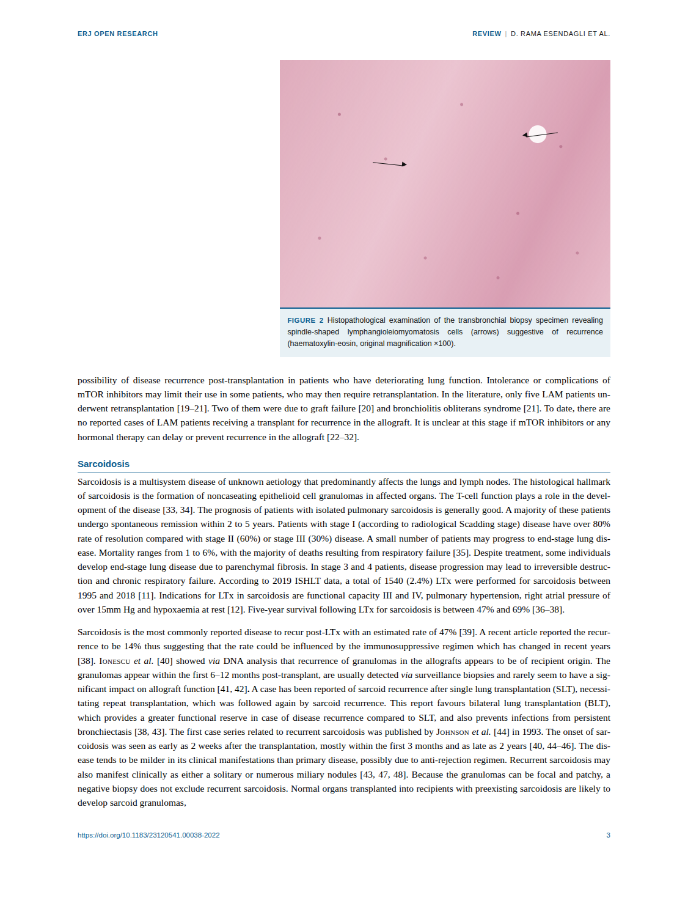ERJ Open Research
Review|D. Rama Esendagli et al.
Figure 2 Histopathological examination of the transbronchial biopsy specimen revealing spindle-shaped lymphangioleiomyomatosis cells (arrows) suggestive of recurrence (haematoxylin-eosin, original magnification ×100).
possibility of disease recurrence post-transplantation in patients who have deteriorating lung function. Intolerance or complications of mTOR inhibitors may limit their use in some patients, who may then require retransplantation. In the literature, only five LAM patients underwent retransplantation [19–21]. Two of them were due to graft failure [20] and bronchiolitis obliterans syndrome [21]. To date, there are no reported cases of LAM patients receiving a transplant for recurrence in the allograft. It is unclear at this stage if mTOR inhibitors or any hormonal therapy can delay or prevent recurrence in the allograft [22–32].
Sarcoidosis
Sarcoidosis is a multisystem disease of unknown aetiology that predominantly affects the lungs and lymph nodes. The histological hallmark of sarcoidosis is the formation of noncaseating epithelioid cell granulomas in affected organs. The T-cell function plays a role in the development of the disease [33, 34]. The prognosis of patients with isolated pulmonary sarcoidosis is generally good. A majority of these patients undergo spontaneous remission within 2 to 5 years. Patients with stage I (according to radiological Scadding stage) disease have over 80% rate of resolution compared with stage II (60%) or stage III (30%) disease. A small number of patients may progress to end-stage lung disease. Mortality ranges from 1 to 6%, with the majority of deaths resulting from respiratory failure [35]. Despite treatment, some individuals develop end-stage lung disease due to parenchymal fibrosis. In stage 3 and 4 patients, disease progression may lead to irreversible destruction and chronic respiratory failure. According to 2019 ISHLT data, a total of 1540 (2.4%) LTx were performed for sarcoidosis between 1995 and 2018 [11]. Indications for LTx in sarcoidosis are functional capacity III and IV, pulmonary hypertension, right atrial pressure of over 15mm Hg and hypoxaemia at rest [12]. Five-year survival following LTx for sarcoidosis is between 47% and 69% [36–38].
Sarcoidosis is the most commonly reported disease to recur post-LTx with an estimated rate of 47% [39]. A recent article reported the recurrence to be 14% thus suggesting that the rate could be influenced by the immunosuppressive regimen which has changed in recent years [38]. Ionescu et al. [40] showed via DNA analysis that recurrence of granulomas in the allografts appears to be of recipient origin. The granulomas appear within the first 6–12 months post-transplant, are usually detected via surveillance biopsies and rarely seem to have a significant impact on allograft function [41, 42]. A case has been reported of sarcoid recurrence after single lung transplantation (SLT), necessitating repeat transplantation, which was followed again by sarcoid recurrence. This report favours bilateral lung transplantation (BLT), which provides a greater functional reserve in case of disease recurrence compared to SLT, and also prevents infections from persistent bronchiectasis [38, 43]. The first case series related to recurrent sarcoidosis was published by Johnson et al. [44] in 1993. The onset of sarcoidosis was seen as early as 2 weeks after the transplantation, mostly within the first 3 months and as late as 2 years [40, 44–46]. The disease tends to be milder in its clinical manifestations than primary disease, possibly due to anti-rejection regimen. Recurrent sarcoidosis may also manifest clinically as either a solitary or numerous miliary nodules [43, 47, 48]. Because the granulomas can be focal and patchy, a negative biopsy does not exclude recurrent sarcoidosis. Normal organs transplanted into recipients with preexisting sarcoidosis are likely to develop sarcoid granulomas,
https://doi.org/10.1183/23120541.00038-2022 3